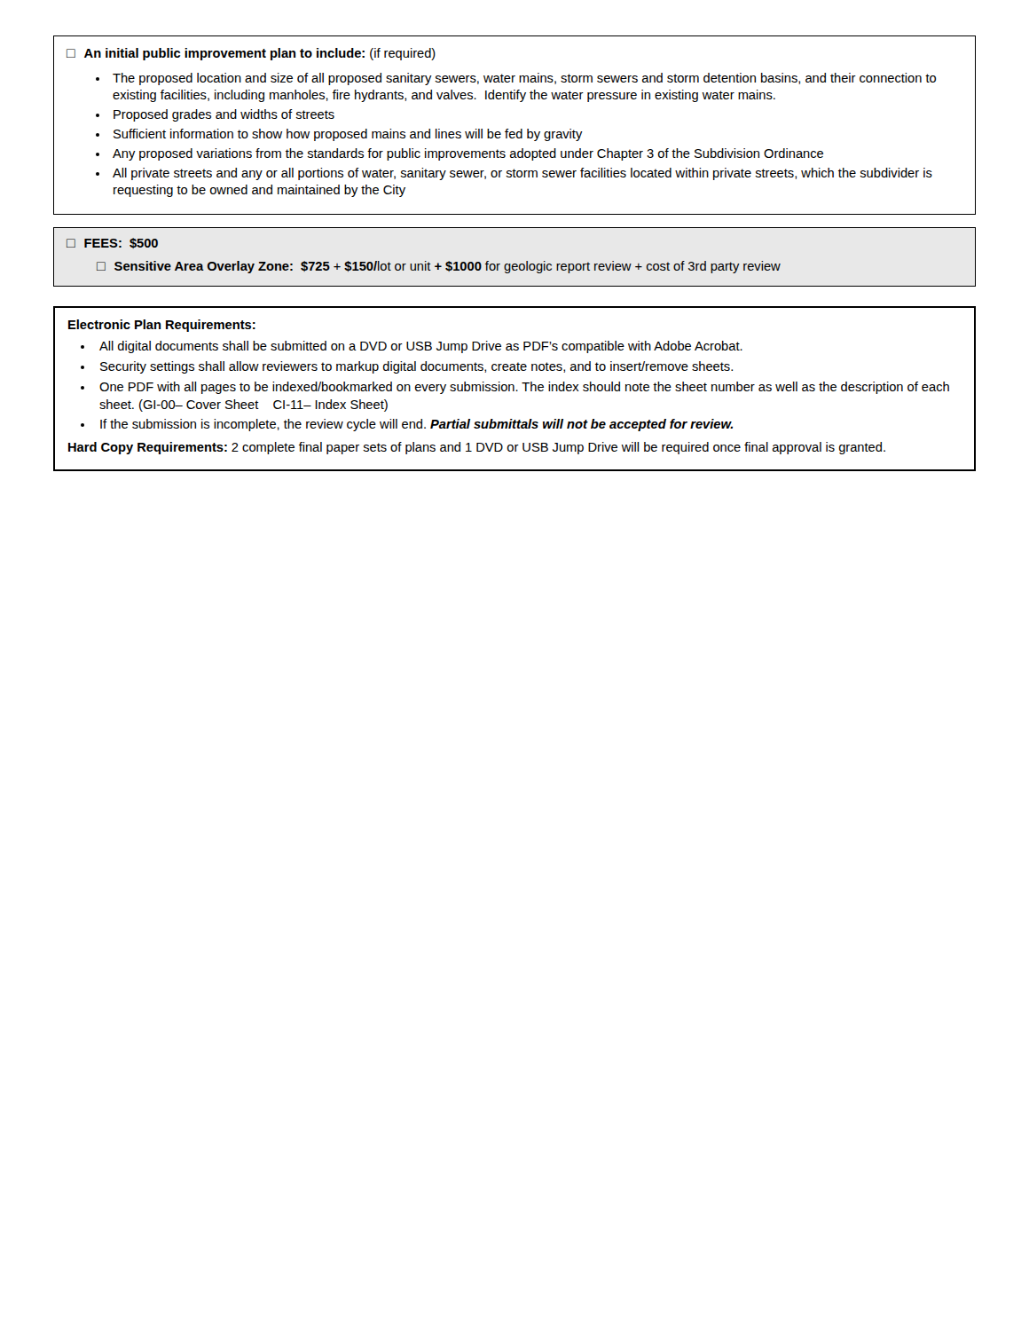□An initial public improvement plan to include: (if required)
The proposed location and size of all proposed sanitary sewers, water mains, storm sewers and storm detention basins, and their connection to existing facilities, including manholes, fire hydrants, and valves. Identify the water pressure in existing water mains.
Proposed grades and widths of streets
Sufficient information to show how proposed mains and lines will be fed by gravity
Any proposed variations from the standards for public improvements adopted under Chapter 3 of the Subdivision Ordinance
All private streets and any or all portions of water, sanitary sewer, or storm sewer facilities located within private streets, which the subdivider is requesting to be owned and maintained by the City
□FEES: $500
□Sensitive Area Overlay Zone: $725 + $150/lot or unit + $1000 for geologic report review + cost of 3rd party review
Electronic Plan Requirements:
All digital documents shall be submitted on a DVD or USB Jump Drive as PDF’s compatible with Adobe Acrobat.
Security settings shall allow reviewers to markup digital documents, create notes, and to insert/remove sheets.
One PDF with all pages to be indexed/bookmarked on every submission. The index should note the sheet number as well as the description of each sheet. (GI-00– Cover Sheet CI-11– Index Sheet)
If the submission is incomplete, the review cycle will end. Partial submittals will not be accepted for review.
Hard Copy Requirements: 2 complete final paper sets of plans and 1 DVD or USB Jump Drive will be required once final approval is granted.